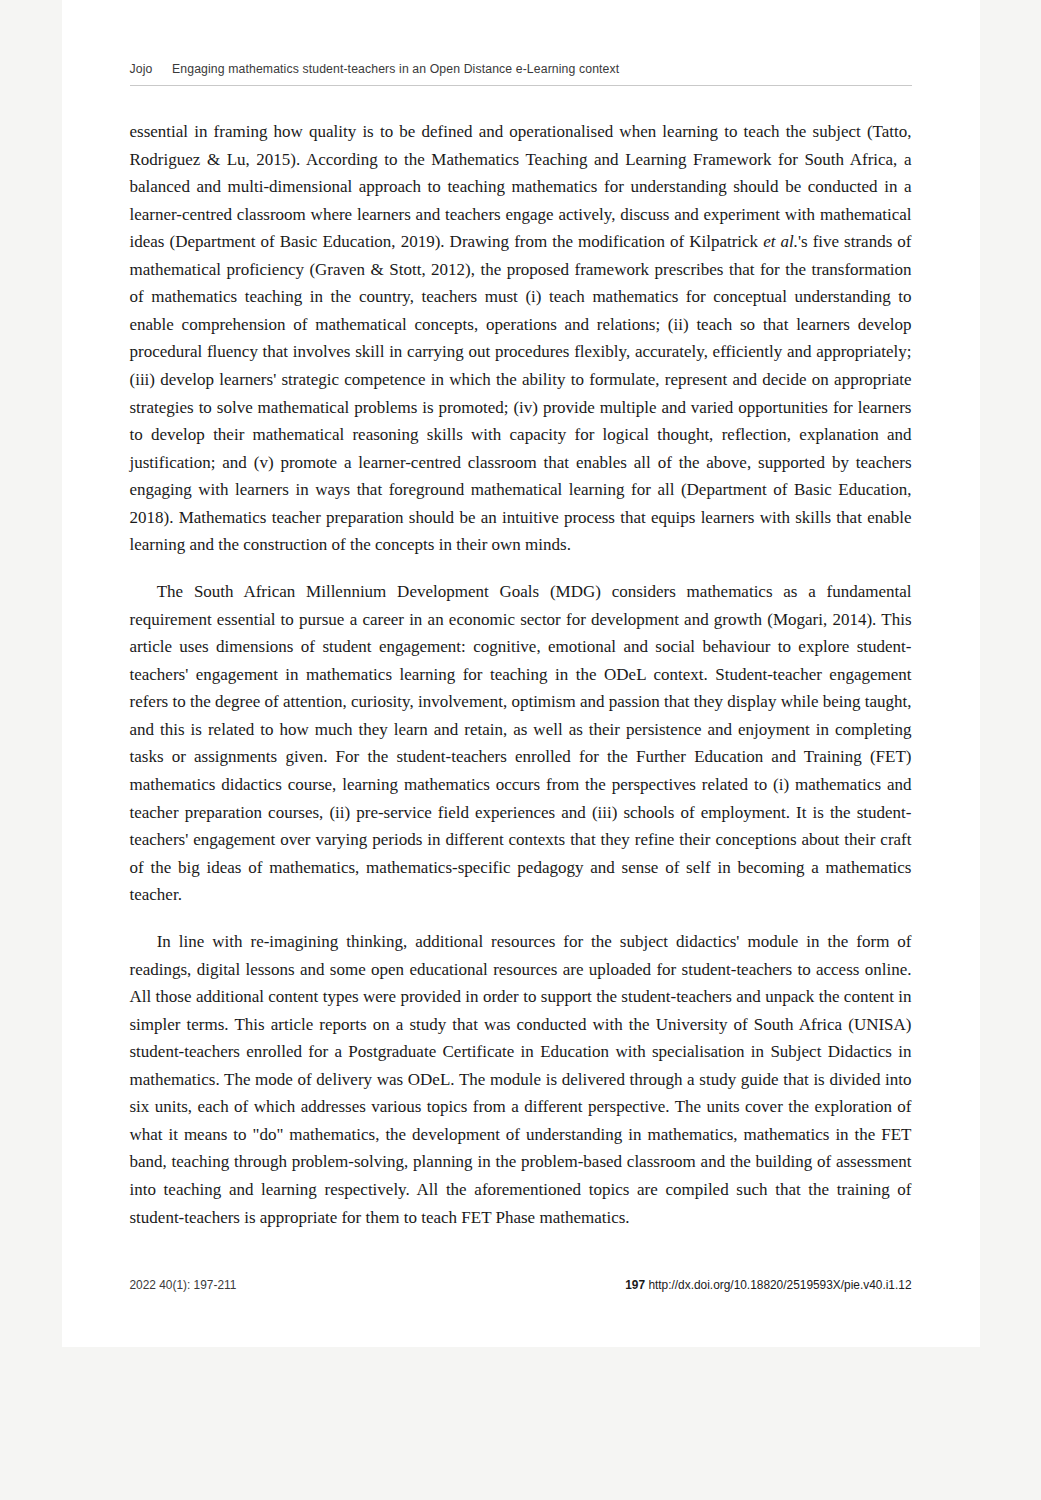Jojo Engaging mathematics student-teachers in an Open Distance e-Learning context
essential in framing how quality is to be defined and operationalised when learning to teach the subject (Tatto, Rodriguez & Lu, 2015). According to the Mathematics Teaching and Learning Framework for South Africa, a balanced and multi-dimensional approach to teaching mathematics for understanding should be conducted in a learner-centred classroom where learners and teachers engage actively, discuss and experiment with mathematical ideas (Department of Basic Education, 2019). Drawing from the modification of Kilpatrick et al.'s five strands of mathematical proficiency (Graven & Stott, 2012), the proposed framework prescribes that for the transformation of mathematics teaching in the country, teachers must (i) teach mathematics for conceptual understanding to enable comprehension of mathematical concepts, operations and relations; (ii) teach so that learners develop procedural fluency that involves skill in carrying out procedures flexibly, accurately, efficiently and appropriately; (iii) develop learners' strategic competence in which the ability to formulate, represent and decide on appropriate strategies to solve mathematical problems is promoted; (iv) provide multiple and varied opportunities for learners to develop their mathematical reasoning skills with capacity for logical thought, reflection, explanation and justification; and (v) promote a learner-centred classroom that enables all of the above, supported by teachers engaging with learners in ways that foreground mathematical learning for all (Department of Basic Education, 2018). Mathematics teacher preparation should be an intuitive process that equips learners with skills that enable learning and the construction of the concepts in their own minds.
The South African Millennium Development Goals (MDG) considers mathematics as a fundamental requirement essential to pursue a career in an economic sector for development and growth (Mogari, 2014). This article uses dimensions of student engagement: cognitive, emotional and social behaviour to explore student-teachers' engagement in mathematics learning for teaching in the ODeL context. Student-teacher engagement refers to the degree of attention, curiosity, involvement, optimism and passion that they display while being taught, and this is related to how much they learn and retain, as well as their persistence and enjoyment in completing tasks or assignments given. For the student-teachers enrolled for the Further Education and Training (FET) mathematics didactics course, learning mathematics occurs from the perspectives related to (i) mathematics and teacher preparation courses, (ii) pre-service field experiences and (iii) schools of employment. It is the student-teachers' engagement over varying periods in different contexts that they refine their conceptions about their craft of the big ideas of mathematics, mathematics-specific pedagogy and sense of self in becoming a mathematics teacher.
In line with re-imagining thinking, additional resources for the subject didactics' module in the form of readings, digital lessons and some open educational resources are uploaded for student-teachers to access online. All those additional content types were provided in order to support the student-teachers and unpack the content in simpler terms. This article reports on a study that was conducted with the University of South Africa (UNISA) student-teachers enrolled for a Postgraduate Certificate in Education with specialisation in Subject Didactics in mathematics. The mode of delivery was ODeL. The module is delivered through a study guide that is divided into six units, each of which addresses various topics from a different perspective. The units cover the exploration of what it means to "do" mathematics, the development of understanding in mathematics, mathematics in the FET band, teaching through problem-solving, planning in the problem-based classroom and the building of assessment into teaching and learning respectively. All the aforementioned topics are compiled such that the training of student-teachers is appropriate for them to teach FET Phase mathematics.
2022 40(1): 197-211 197 http://dx.doi.org/10.18820/2519593X/pie.v40.i1.12